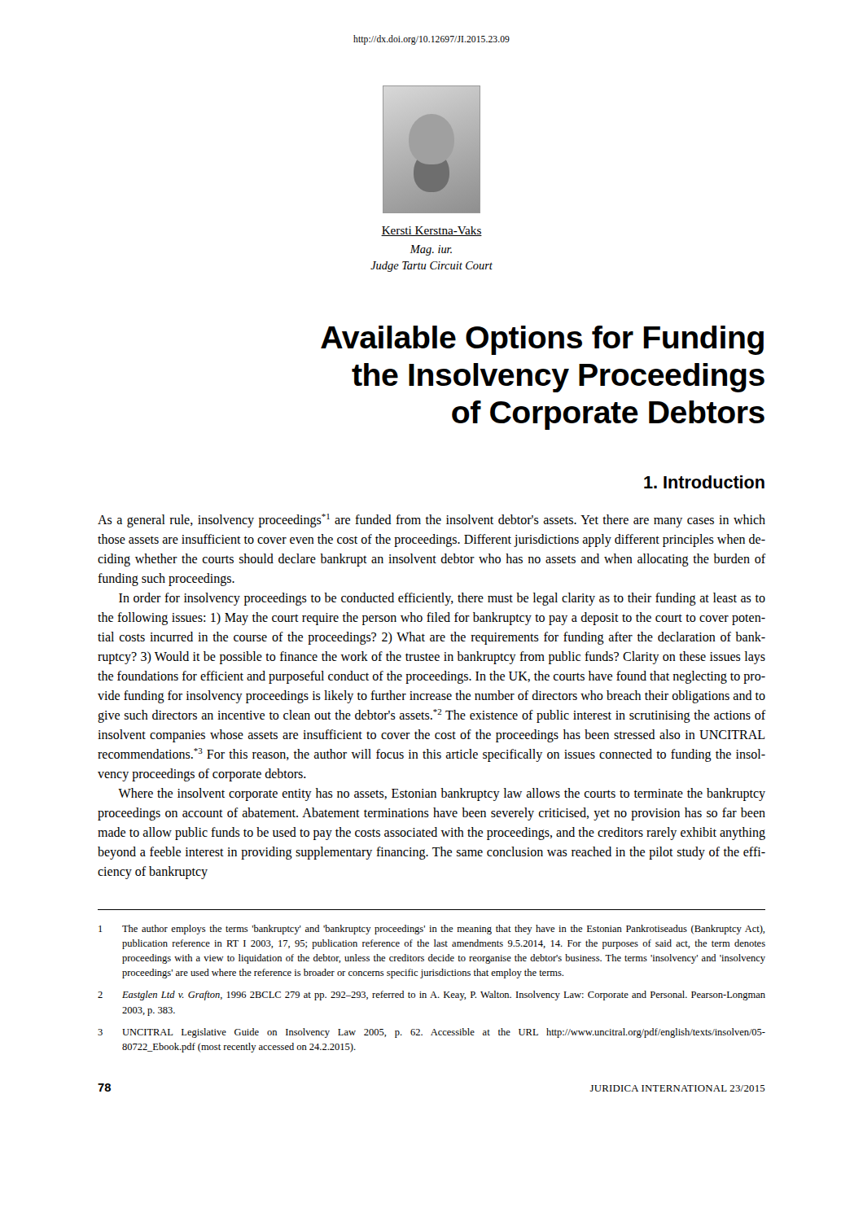http://dx.doi.org/10.12697/JI.2015.23.09
Kersti Kerstna-Vaks
Mag. iur.
Judge Tartu Circuit Court
Available Options for Funding
the Insolvency Proceedings
of Corporate Debtors
1. Introduction
As a general rule, insolvency proceedings*1 are funded from the insolvent debtor's assets. Yet there are many cases in which those assets are insufficient to cover even the cost of the proceedings. Different jurisdictions apply different principles when deciding whether the courts should declare bankrupt an insolvent debtor who has no assets and when allocating the burden of funding such proceedings.
In order for insolvency proceedings to be conducted efficiently, there must be legal clarity as to their funding at least as to the following issues: 1) May the court require the person who filed for bankruptcy to pay a deposit to the court to cover potential costs incurred in the course of the proceedings? 2) What are the requirements for funding after the declaration of bankruptcy? 3) Would it be possible to finance the work of the trustee in bankruptcy from public funds? Clarity on these issues lays the foundations for efficient and purposeful conduct of the proceedings. In the UK, the courts have found that neglecting to provide funding for insolvency proceedings is likely to further increase the number of directors who breach their obligations and to give such directors an incentive to clean out the debtor's assets.*2 The existence of public interest in scrutinising the actions of insolvent companies whose assets are insufficient to cover the cost of the proceedings has been stressed also in UNCITRAL recommendations.*3 For this reason, the author will focus in this article specifically on issues connected to funding the insolvency proceedings of corporate debtors.
Where the insolvent corporate entity has no assets, Estonian bankruptcy law allows the courts to terminate the bankruptcy proceedings on account of abatement. Abatement terminations have been severely criticised, yet no provision has so far been made to allow public funds to be used to pay the costs associated with the proceedings, and the creditors rarely exhibit anything beyond a feeble interest in providing supplementary financing. The same conclusion was reached in the pilot study of the efficiency of bankruptcy
The author employs the terms 'bankruptcy' and 'bankruptcy proceedings' in the meaning that they have in the Estonian Pankrotiseadus (Bankruptcy Act), publication reference in RT I 2003, 17, 95; publication reference of the last amendments 9.5.2014, 14. For the purposes of said act, the term denotes proceedings with a view to liquidation of the debtor, unless the creditors decide to reorganise the debtor's business. The terms 'insolvency' and 'insolvency proceedings' are used where the reference is broader or concerns specific jurisdictions that employ the terms.
Eastglen Ltd v. Grafton, 1996 2BCLC 279 at pp. 292–293, referred to in A. Keay, P. Walton. Insolvency Law: Corporate and Personal. Pearson-Longman 2003, p. 383.
UNCITRAL Legislative Guide on Insolvency Law 2005, p. 62. Accessible at the URL http://www.uncitral.org/pdf/english/texts/insolven/05-80722_Ebook.pdf (most recently accessed on 24.2.2015).
78 JURIDICA INTERNATIONAL 23/2015